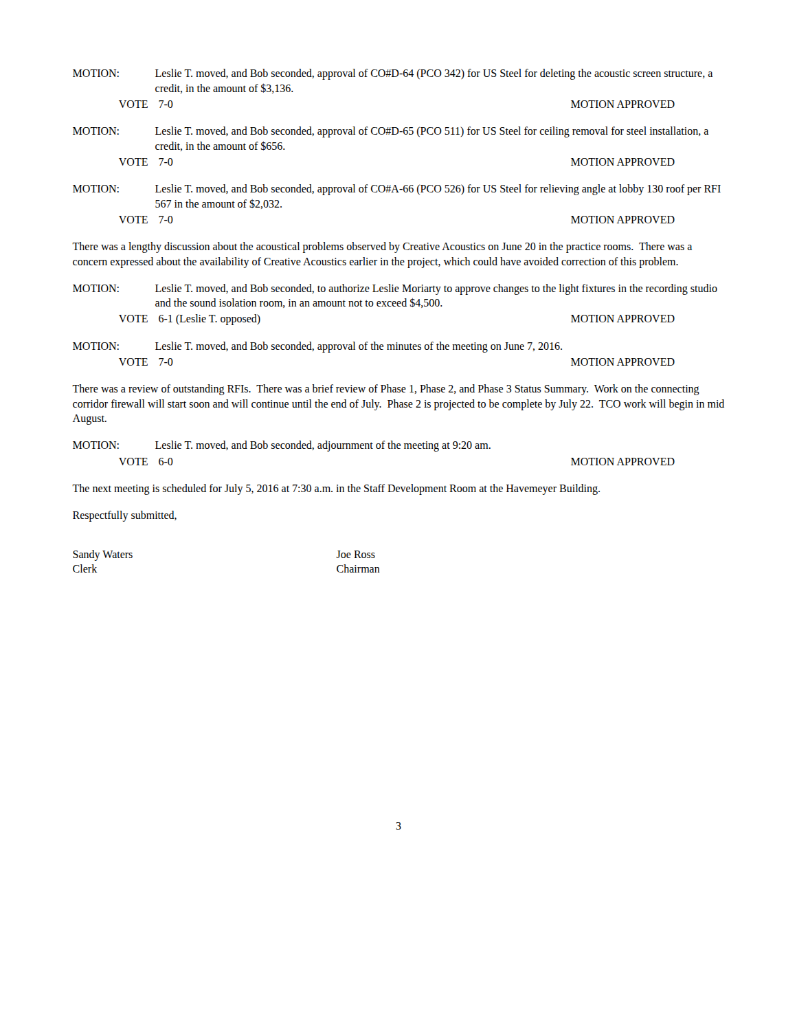MOTION:
Leslie T. moved, and Bob seconded, approval of CO#D-64 (PCO 342) for US Steel for deleting the acoustic screen structure, a credit, in the amount of $3,136.
VOTE
7-0
MOTION APPROVED
MOTION:
Leslie T. moved, and Bob seconded, approval of CO#D-65 (PCO 511) for US Steel for ceiling removal for steel installation, a credit, in the amount of $656.
VOTE
7-0
MOTION APPROVED
MOTION:
Leslie T. moved, and Bob seconded, approval of CO#A-66 (PCO 526) for US Steel for relieving angle at lobby 130 roof per RFI 567 in the amount of $2,032.
VOTE
7-0
MOTION APPROVED
There was a lengthy discussion about the acoustical problems observed by Creative Acoustics on June 20 in the practice rooms. There was a concern expressed about the availability of Creative Acoustics earlier in the project, which could have avoided correction of this problem.
MOTION:
Leslie T. moved, and Bob seconded, to authorize Leslie Moriarty to approve changes to the light fixtures in the recording studio and the sound isolation room, in an amount not to exceed $4,500.
VOTE
6-1 (Leslie T. opposed)
MOTION APPROVED
MOTION:
Leslie T. moved, and Bob seconded, approval of the minutes of the meeting on June 7, 2016.
VOTE
7-0
MOTION APPROVED
There was a review of outstanding RFIs. There was a brief review of Phase 1, Phase 2, and Phase 3 Status Summary. Work on the connecting corridor firewall will start soon and will continue until the end of July. Phase 2 is projected to be complete by July 22. TCO work will begin in mid August.
MOTION:
Leslie T. moved, and Bob seconded, adjournment of the meeting at 9:20 am.
VOTE
6-0
MOTION APPROVED
The next meeting is scheduled for July 5, 2016 at 7:30 a.m. in the Staff Development Room at the Havemeyer Building.
Respectfully submitted,
Sandy Waters
Clerk
Joe Ross
Chairman
3